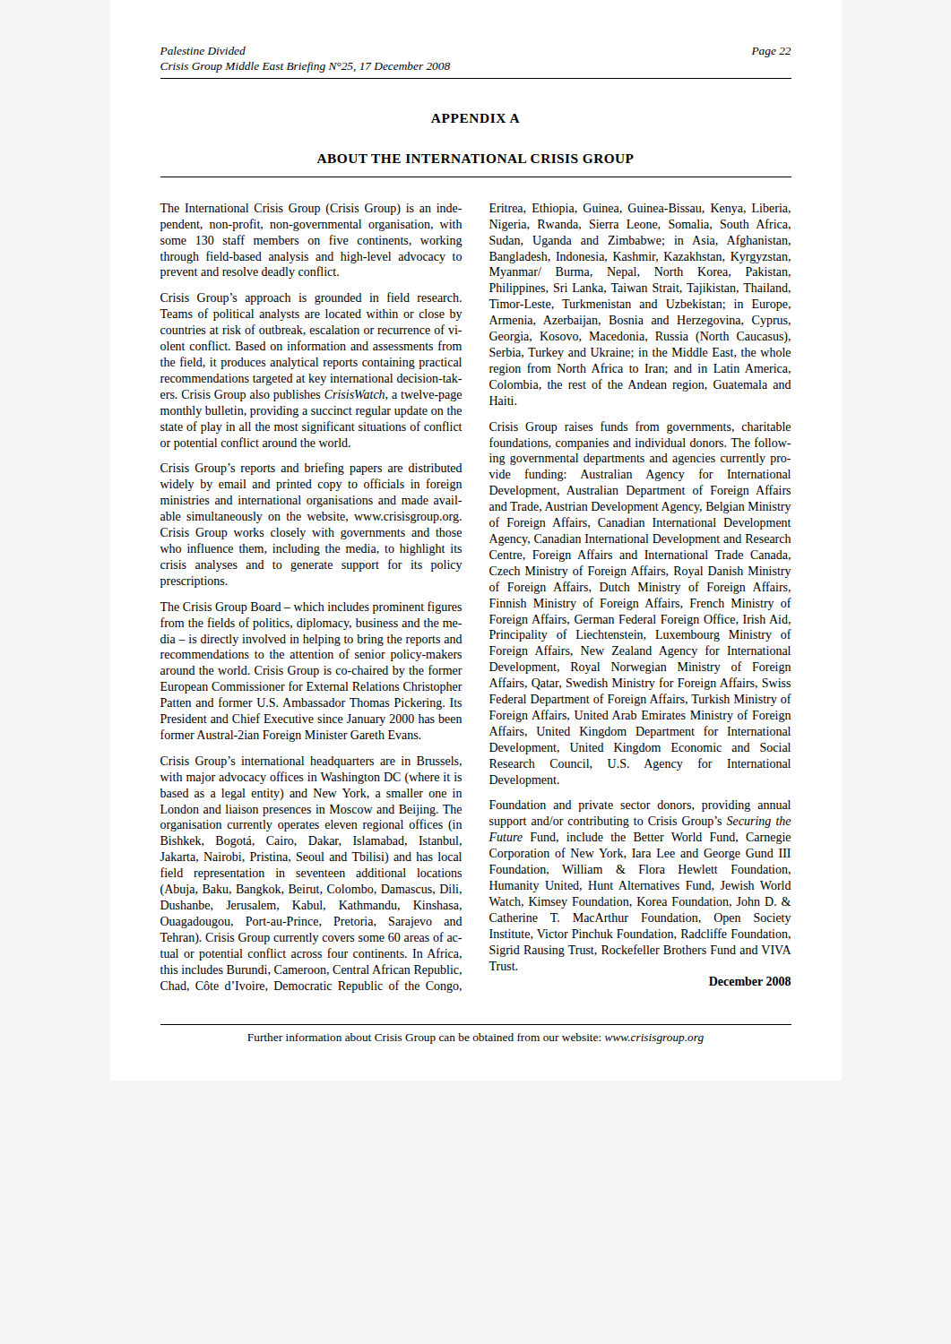Palestine Divided
Crisis Group Middle East Briefing N°25, 17 December 2008
Page 22
APPENDIX A
ABOUT THE INTERNATIONAL CRISIS GROUP
The International Crisis Group (Crisis Group) is an independent, non-profit, non-governmental organisation, with some 130 staff members on five continents, working through field-based analysis and high-level advocacy to prevent and resolve deadly conflict.
Crisis Group’s approach is grounded in field research. Teams of political analysts are located within or close by countries at risk of outbreak, escalation or recurrence of violent conflict. Based on information and assessments from the field, it produces analytical reports containing practical recommendations targeted at key international decision-takers. Crisis Group also publishes CrisisWatch, a twelve-page monthly bulletin, providing a succinct regular update on the state of play in all the most significant situations of conflict or potential conflict around the world.
Crisis Group’s reports and briefing papers are distributed widely by email and printed copy to officials in foreign ministries and international organisations and made available simultaneously on the website, www.crisisgroup.org. Crisis Group works closely with governments and those who influence them, including the media, to highlight its crisis analyses and to generate support for its policy prescriptions.
The Crisis Group Board – which includes prominent figures from the fields of politics, diplomacy, business and the media – is directly involved in helping to bring the reports and recommendations to the attention of senior policy-makers around the world. Crisis Group is co-chaired by the former European Commissioner for External Relations Christopher Patten and former U.S. Ambassador Thomas Pickering. Its President and Chief Executive since January 2000 has been former Austral-2ian Foreign Minister Gareth Evans.
Crisis Group’s international headquarters are in Brussels, with major advocacy offices in Washington DC (where it is based as a legal entity) and New York, a smaller one in London and liaison presences in Moscow and Beijing. The organisation currently operates eleven regional offices (in Bishkek, Bogotá, Cairo, Dakar, Islamabad, Istanbul, Jakarta, Nairobi, Pristina, Seoul and Tbilisi) and has local field representation in seventeen additional locations (Abuja, Baku, Bangkok, Beirut, Colombo, Damascus, Dili, Dushanbe, Jerusalem, Kabul, Kathmandu, Kinshasa, Ouagadougou, Port-au-Prince, Pretoria, Sarajevo and Tehran). Crisis Group currently covers some 60 areas of actual or potential conflict across four continents. In Africa, this includes Burundi, Cameroon, Central African Republic, Chad, Côte d’Ivoire, Democratic Republic of the Congo, Eritrea, Ethiopia, Guinea, Guinea-Bissau, Kenya, Liberia, Nigeria, Rwanda, Sierra Leone, Somalia, South Africa, Sudan, Uganda and Zimbabwe; in Asia, Afghanistan, Bangladesh, Indonesia, Kashmir, Kazakhstan, Kyrgyzstan, Myanmar/ Burma, Nepal, North Korea, Pakistan, Philippines, Sri Lanka, Taiwan Strait, Tajikistan, Thailand, Timor-Leste, Turkmenistan and Uzbekistan; in Europe, Armenia, Azerbaijan, Bosnia and Herzegovina, Cyprus, Georgia, Kosovo, Macedonia, Russia (North Caucasus), Serbia, Turkey and Ukraine; in the Middle East, the whole region from North Africa to Iran; and in Latin America, Colombia, the rest of the Andean region, Guatemala and Haiti.
Crisis Group raises funds from governments, charitable foundations, companies and individual donors. The following governmental departments and agencies currently provide funding: Australian Agency for International Development, Australian Department of Foreign Affairs and Trade, Austrian Development Agency, Belgian Ministry of Foreign Affairs, Canadian International Development Agency, Canadian International Development and Research Centre, Foreign Affairs and International Trade Canada, Czech Ministry of Foreign Affairs, Royal Danish Ministry of Foreign Affairs, Dutch Ministry of Foreign Affairs, Finnish Ministry of Foreign Affairs, French Ministry of Foreign Affairs, German Federal Foreign Office, Irish Aid, Principality of Liechtenstein, Luxembourg Ministry of Foreign Affairs, New Zealand Agency for International Development, Royal Norwegian Ministry of Foreign Affairs, Qatar, Swedish Ministry for Foreign Affairs, Swiss Federal Department of Foreign Affairs, Turkish Ministry of Foreign Affairs, United Arab Emirates Ministry of Foreign Affairs, United Kingdom Department for International Development, United Kingdom Economic and Social Research Council, U.S. Agency for International Development.
Foundation and private sector donors, providing annual support and/or contributing to Crisis Group’s Securing the Future Fund, include the Better World Fund, Carnegie Corporation of New York, Iara Lee and George Gund III Foundation, William & Flora Hewlett Foundation, Humanity United, Hunt Alternatives Fund, Jewish World Watch, Kimsey Foundation, Korea Foundation, John D. & Catherine T. MacArthur Foundation, Open Society Institute, Victor Pinchuk Foundation, Radcliffe Foundation, Sigrid Rausing Trust, Rockefeller Brothers Fund and VIVA Trust.
December 2008
Further information about Crisis Group can be obtained from our website: www.crisisgroup.org